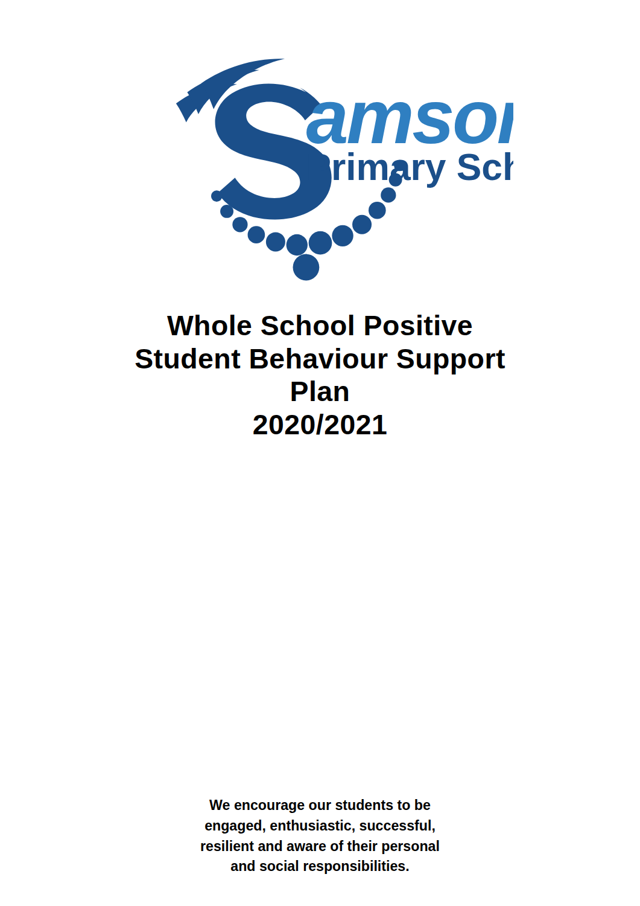amson Primary School
Whole School Positive Student Behaviour Support Plan 2020/2021
We encourage our students to be engaged, enthusiastic, successful, resilient and aware of their personal and social responsibilities.